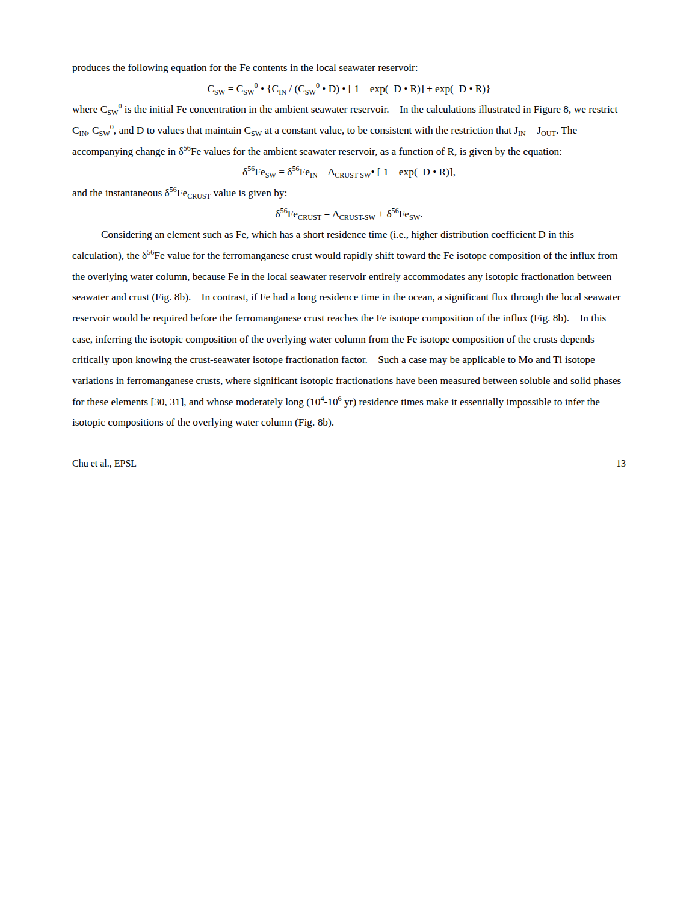produces the following equation for the Fe contents in the local seawater reservoir:
CSW = CSW0 • {CIN / (CSW0 • D) • [ 1 – exp(–D • R)] + exp(–D • R)}
where CSW0 is the initial Fe concentration in the ambient seawater reservoir. In the calculations illustrated in Figure 8, we restrict CIN, CSW0, and D to values that maintain CSW at a constant value, to be consistent with the restriction that JIN = JOUT. The accompanying change in δ56Fe values for the ambient seawater reservoir, as a function of R, is given by the equation:
δ56FeSW = δ56FeIN – ΔCRUST-SW• [ 1 – exp(–D • R)],
and the instantaneous δ56FeCRUST value is given by:
δ56FeCRUST = ΔCRUST-SW + δ56FeSW.
Considering an element such as Fe, which has a short residence time (i.e., higher distribution coefficient D in this calculation), the δ56Fe value for the ferromanganese crust would rapidly shift toward the Fe isotope composition of the influx from the overlying water column, because Fe in the local seawater reservoir entirely accommodates any isotopic fractionation between seawater and crust (Fig. 8b). In contrast, if Fe had a long residence time in the ocean, a significant flux through the local seawater reservoir would be required before the ferromanganese crust reaches the Fe isotope composition of the influx (Fig. 8b). In this case, inferring the isotopic composition of the overlying water column from the Fe isotope composition of the crusts depends critically upon knowing the crust-seawater isotope fractionation factor. Such a case may be applicable to Mo and Tl isotope variations in ferromanganese crusts, where significant isotopic fractionations have been measured between soluble and solid phases for these elements [30, 31], and whose moderately long (104-106 yr) residence times make it essentially impossible to infer the isotopic compositions of the overlying water column (Fig. 8b).
Chu et al., EPSL 13